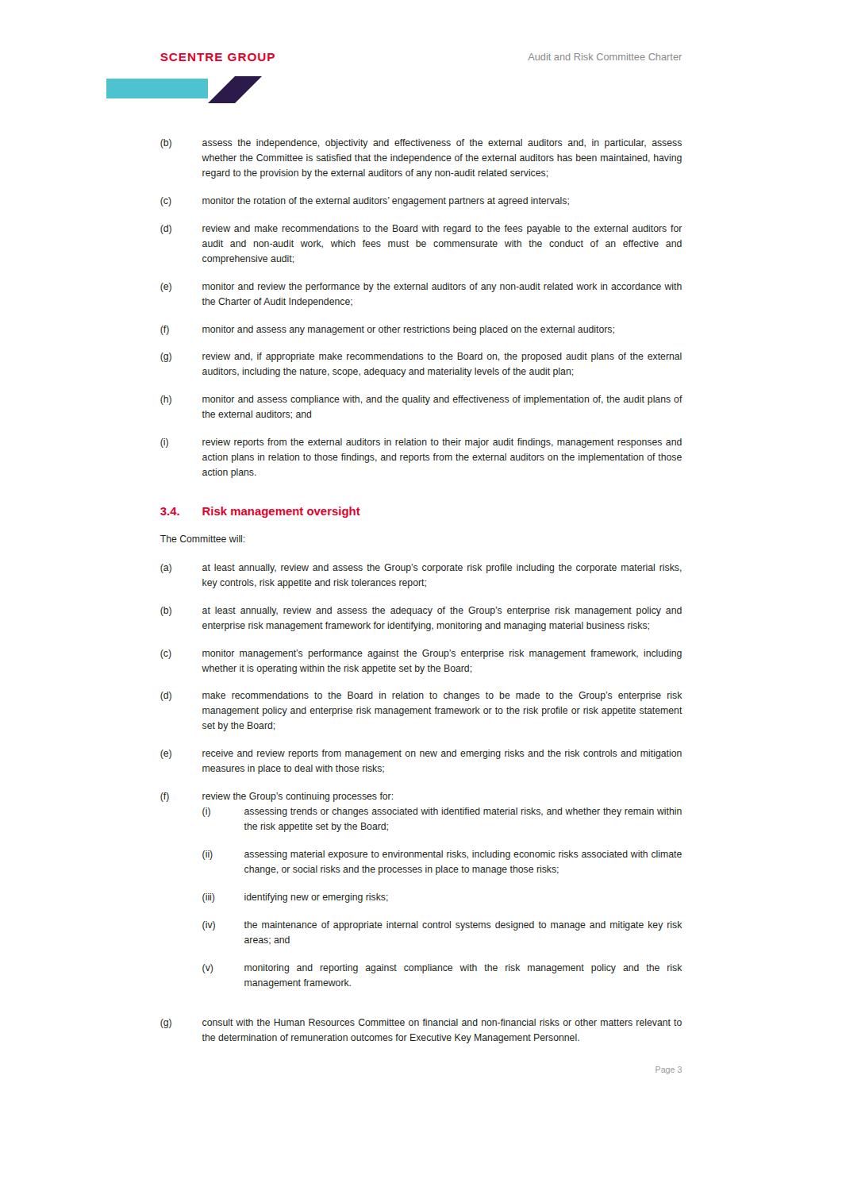Scentre Group
Audit and Risk Committee Charter
(b) assess the independence, objectivity and effectiveness of the external auditors and, in particular, assess whether the Committee is satisfied that the independence of the external auditors has been maintained, having regard to the provision by the external auditors of any non-audit related services;
(c) monitor the rotation of the external auditors’ engagement partners at agreed intervals;
(d) review and make recommendations to the Board with regard to the fees payable to the external auditors for audit and non-audit work, which fees must be commensurate with the conduct of an effective and comprehensive audit;
(e) monitor and review the performance by the external auditors of any non-audit related work in accordance with the Charter of Audit Independence;
(f) monitor and assess any management or other restrictions being placed on the external auditors;
(g) review and, if appropriate make recommendations to the Board on, the proposed audit plans of the external auditors, including the nature, scope, adequacy and materiality levels of the audit plan;
(h) monitor and assess compliance with, and the quality and effectiveness of implementation of, the audit plans of the external auditors; and
(i) review reports from the external auditors in relation to their major audit findings, management responses and action plans in relation to those findings, and reports from the external auditors on the implementation of those action plans.
3.4. Risk management oversight
The Committee will:
(a) at least annually, review and assess the Group’s corporate risk profile including the corporate material risks, key controls, risk appetite and risk tolerances report;
(b) at least annually, review and assess the adequacy of the Group’s enterprise risk management policy and enterprise risk management framework for identifying, monitoring and managing material business risks;
(c) monitor management’s performance against the Group’s enterprise risk management framework, including whether it is operating within the risk appetite set by the Board;
(d) make recommendations to the Board in relation to changes to be made to the Group’s enterprise risk management policy and enterprise risk management framework or to the risk profile or risk appetite statement set by the Board;
(e) receive and review reports from management on new and emerging risks and the risk controls and mitigation measures in place to deal with those risks;
(f) review the Group’s continuing processes for:
(i) assessing trends or changes associated with identified material risks, and whether they remain within the risk appetite set by the Board;
(ii) assessing material exposure to environmental risks, including economic risks associated with climate change, or social risks and the processes in place to manage those risks;
(iii) identifying new or emerging risks;
(iv) the maintenance of appropriate internal control systems designed to manage and mitigate key risk areas; and
(v) monitoring and reporting against compliance with the risk management policy and the risk management framework.
(g) consult with the Human Resources Committee on financial and non-financial risks or other matters relevant to the determination of remuneration outcomes for Executive Key Management Personnel.
Page 3